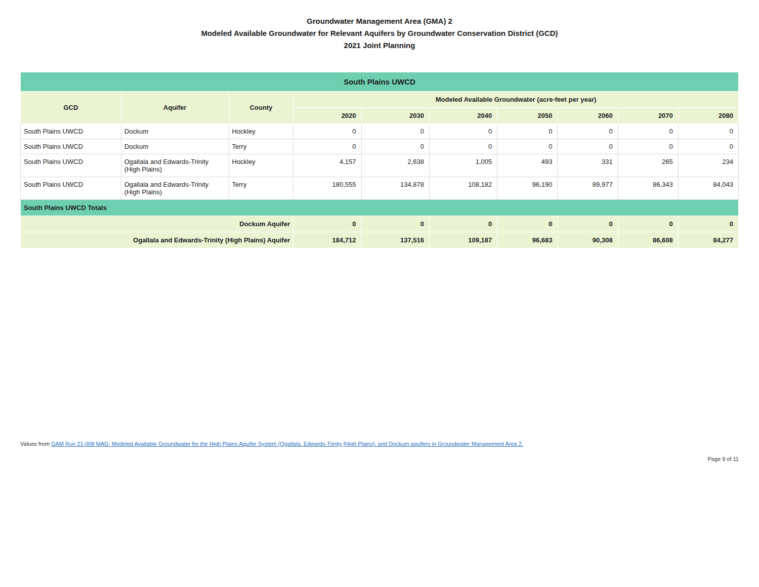Groundwater Management Area (GMA) 2
Modeled Available Groundwater for Relevant Aquifers by Groundwater Conservation District (GCD)
2021 Joint Planning
| South Plains UWCD |
| GCD | Aquifer | County | Modeled Available Groundwater (acre-feet per year) |
| 2020 | 2030 | 2040 | 2050 | 2060 | 2070 | 2080 |
| South Plains UWCD | Dockum | Hockley | 0 | 0 | 0 | 0 | 0 | 0 | 0 |
| South Plains UWCD | Dockum | Terry | 0 | 0 | 0 | 0 | 0 | 0 | 0 |
| South Plains UWCD | Ogallala and Edwards-Trinity (High Plains) | Hockley | 4,157 | 2,638 | 1,005 | 493 | 331 | 265 | 234 |
| South Plains UWCD | Ogallala and Edwards-Trinity (High Plains) | Terry | 180,555 | 134,878 | 108,182 | 96,190 | 89,977 | 86,343 | 84,043 |
| South Plains UWCD Totals |
| Dockum Aquifer | 0 | 0 | 0 | 0 | 0 | 0 | 0 |
| Ogallala and Edwards-Trinity (High Plains) Aquifer | 184,712 | 137,516 | 109,187 | 96,683 | 90,308 | 86,608 | 84,277 |
Values from GAM Run 21-008 MAG: Modeled Available Groundwater for the High Plains Aquifer System (Ogallala, Edwards-Trinity [High Plains], and Dockum aquifers in Groundwater Management Area 2.
Page 9 of 11